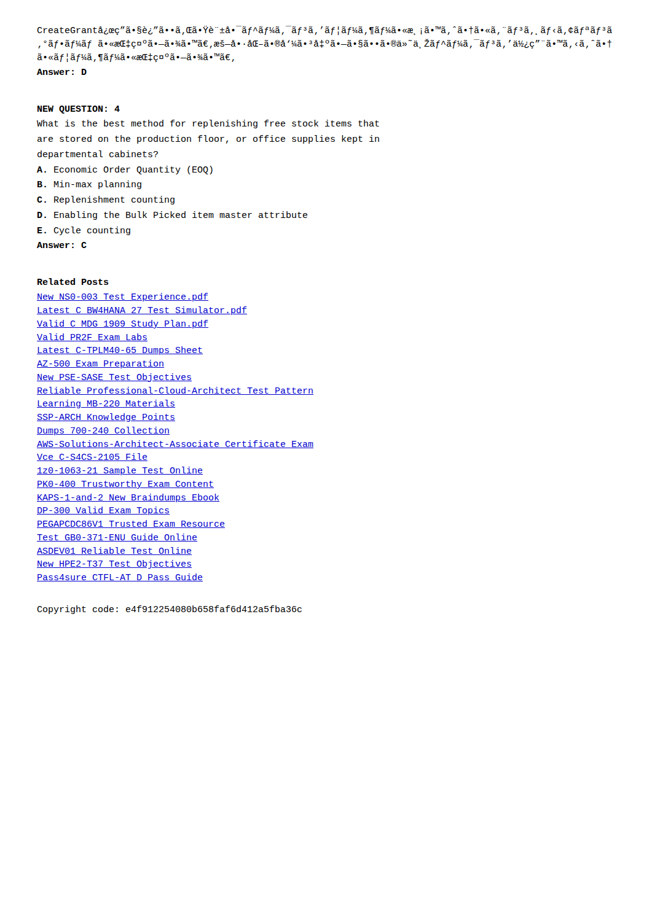CreateGrantå¿œç­”ã•§è¿”ã••ã‚Œã•Ÿè¨±å•¯ãƒ^ãƒ¼ã‚¯ãƒ³ã‚’ãƒ¦ãƒ¼ã‚¶ãƒ¼ã•«æ¸¡ã•™ã‚ˆã•†ã•«ã‚¨ãƒ³ã‚¸ãƒ‹ã‚¢ãƒªãƒ³ã‚°ãƒ•ãƒ¼ãƒ ã•«æŒ‡ç¤ºã•—ã•¾ã•™ã€‚æš—å•·åŒ–ã•®å‘¼ã•³å‡ºã•—ã•§ã••ã•®ä»˜ä¸Žãƒ^ãƒ¼ã‚¯ãƒ³ã‚’ä½¿ç”¨ã•™ã‚‹ã‚ˆã•†ã•«ãƒ¦ãƒ¼ã‚¶ãƒ¼ã•«æŒ‡ç¤ºã•—ã•¾ã•™ã€‚
Answer: D
NEW QUESTION: 4
What is the best method for replenishing free stock items that
are stored on the production floor, or office supplies kept in
departmental cabinets?
A. Economic Order Quantity (EOQ)
B. Min-max planning
C. Replenishment counting
D. Enabling the Bulk Picked item master attribute
E. Cycle counting
Answer: C
Related Posts
New NS0-003 Test Experience.pdf
Latest C_BW4HANA_27 Test Simulator.pdf
Valid C_MDG_1909 Study Plan.pdf
Valid PR2F Exam Labs
Latest C-TPLM40-65 Dumps Sheet
AZ-500 Exam Preparation
New PSE-SASE Test Objectives
Reliable Professional-Cloud-Architect Test Pattern
Learning MB-220 Materials
SSP-ARCH Knowledge Points
Dumps 700-240 Collection
AWS-Solutions-Architect-Associate Certificate Exam
Vce C-S4CS-2105 File
1z0-1063-21 Sample Test Online
PK0-400 Trustworthy Exam Content
KAPS-1-and-2 New Braindumps Ebook
DP-300 Valid Exam Topics
PEGAPCDC86V1 Trusted Exam Resource
Test GB0-371-ENU Guide Online
ASDEV01 Reliable Test Online
New HPE2-T37 Test Objectives
Pass4sure CTFL-AT_D Pass Guide
Copyright code: e4f912254080b658faf6d412a5fba36c